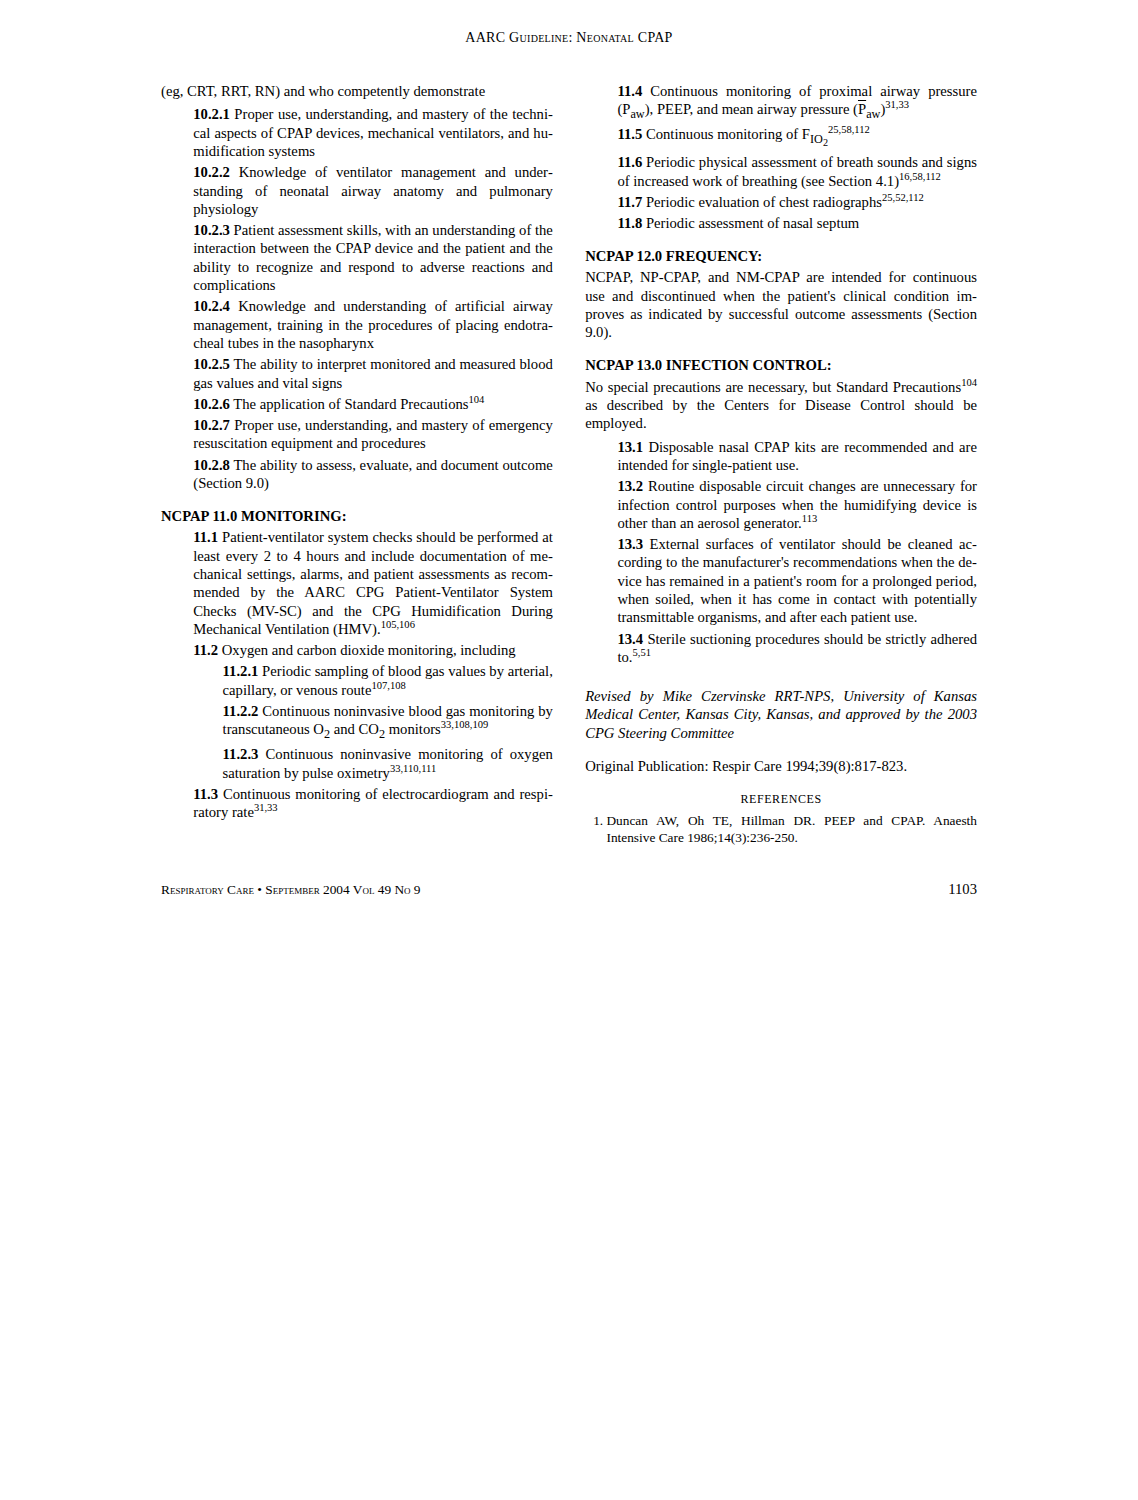AARC Guideline: Neonatal CPAP
(eg, CRT, RRT, RN) and who competently demonstrate
10.2.1 Proper use, understanding, and mastery of the technical aspects of CPAP devices, mechanical ventilators, and humidification systems
10.2.2 Knowledge of ventilator management and understanding of neonatal airway anatomy and pulmonary physiology
10.2.3 Patient assessment skills, with an understanding of the interaction between the CPAP device and the patient and the ability to recognize and respond to adverse reactions and complications
10.2.4 Knowledge and understanding of artificial airway management, training in the procedures of placing endotracheal tubes in the nasopharynx
10.2.5 The ability to interpret monitored and measured blood gas values and vital signs
10.2.6 The application of Standard Precautions104
10.2.7 Proper use, understanding, and mastery of emergency resuscitation equipment and procedures
10.2.8 The ability to assess, evaluate, and document outcome (Section 9.0)
NCPAP 11.0 MONITORING:
11.1 Patient-ventilator system checks should be performed at least every 2 to 4 hours and include documentation of mechanical settings, alarms, and patient assessments as recommended by the AARC CPG Patient-Ventilator System Checks (MV-SC) and the CPG Humidification During Mechanical Ventilation (HMV).105,106
11.2 Oxygen and carbon dioxide monitoring, including
11.2.1 Periodic sampling of blood gas values by arterial, capillary, or venous route107,108
11.2.2 Continuous noninvasive blood gas monitoring by transcutaneous O2 and CO2 monitors33,108,109
11.2.3 Continuous noninvasive monitoring of oxygen saturation by pulse oximetry33,110,111
11.3 Continuous monitoring of electrocardiogram and respiratory rate31,33
11.4 Continuous monitoring of proximal airway pressure (Paw), PEEP, and mean airway pressure (Paw)31,33
11.5 Continuous monitoring of FIO225,58,112
11.6 Periodic physical assessment of breath sounds and signs of increased work of breathing (see Section 4.1)16,58,112
11.7 Periodic evaluation of chest radiographs25,52,112
11.8 Periodic assessment of nasal septum
NCPAP 12.0 FREQUENCY:
NCPAP, NP-CPAP, and NM-CPAP are intended for continuous use and discontinued when the patient's clinical condition improves as indicated by successful outcome assessments (Section 9.0).
NCPAP 13.0 INFECTION CONTROL:
No special precautions are necessary, but Standard Precautions104 as described by the Centers for Disease Control should be employed.
13.1 Disposable nasal CPAP kits are recommended and are intended for single-patient use.
13.2 Routine disposable circuit changes are unnecessary for infection control purposes when the humidifying device is other than an aerosol generator.113
13.3 External surfaces of ventilator should be cleaned according to the manufacturer's recommendations when the device has remained in a patient's room for a prolonged period, when soiled, when it has come in contact with potentially transmittable organisms, and after each patient use.
13.4 Sterile suctioning procedures should be strictly adhered to.5,51
Revised by Mike Czervinske RRT-NPS, University of Kansas Medical Center, Kansas City, Kansas, and approved by the 2003 CPG Steering Committee
Original Publication: Respir Care 1994;39(8):817-823.
REFERENCES
Duncan AW, Oh TE, Hillman DR. PEEP and CPAP. Anaesth Intensive Care 1986;14(3):236-250.
Respiratory Care • September 2004 Vol 49 No 9 1103